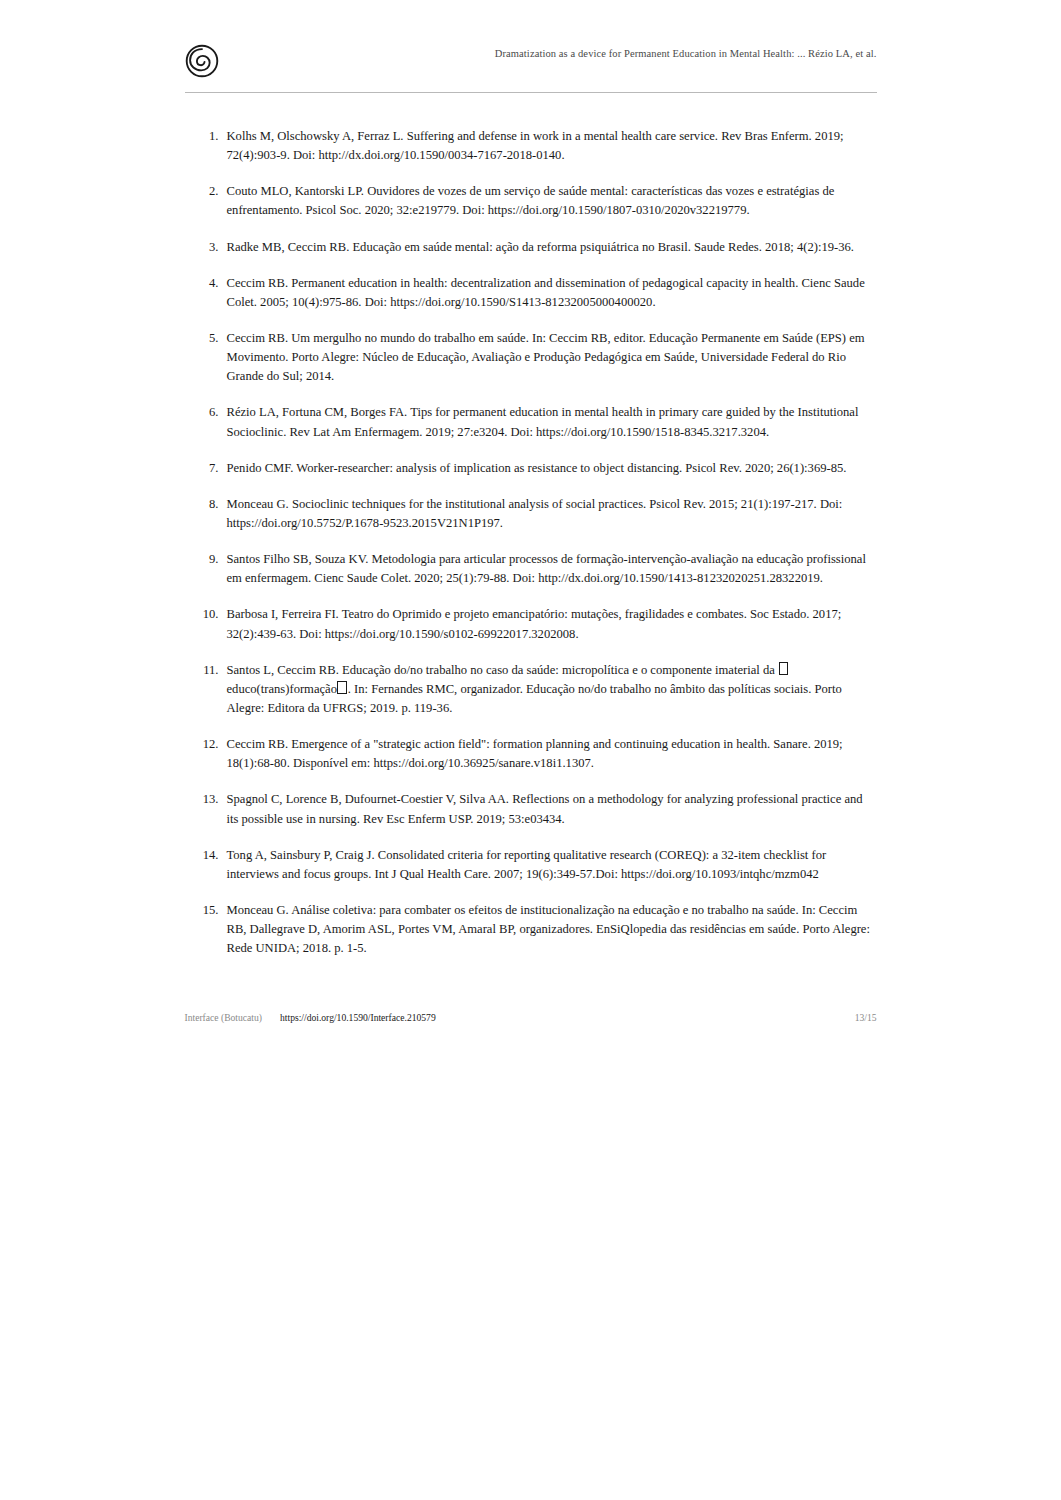Dramatization as a device for Permanent Education in Mental Health: ... Rézio LA, et al.
Kolhs M, Olschowsky A, Ferraz L. Suffering and defense in work in a mental health care service. Rev Bras Enferm. 2019; 72(4):903-9. Doi: http://dx.doi.org/10.1590/0034-7167-2018-0140.
Couto MLO, Kantorski LP. Ouvidores de vozes de um serviço de saúde mental: características das vozes e estratégias de enfrentamento. Psicol Soc. 2020; 32:e219779. Doi: https://doi.org/10.1590/1807-0310/2020v32219779.
Radke MB, Ceccim RB. Educação em saúde mental: ação da reforma psiquiátrica no Brasil. Saude Redes. 2018; 4(2):19-36.
Ceccim RB. Permanent education in health: decentralization and dissemination of pedagogical capacity in health. Cienc Saude Colet. 2005; 10(4):975-86. Doi: https://doi.org/10.1590/S1413-81232005000400020.
Ceccim RB. Um mergulho no mundo do trabalho em saúde. In: Ceccim RB, editor. Educação Permanente em Saúde (EPS) em Movimento. Porto Alegre: Núcleo de Educação, Avaliação e Produção Pedagógica em Saúde, Universidade Federal do Rio Grande do Sul; 2014.
Rézio LA, Fortuna CM, Borges FA. Tips for permanent education in mental health in primary care guided by the Institutional Socioclinic. Rev Lat Am Enfermagem. 2019; 27:e3204. Doi: https://doi.org/10.1590/1518-8345.3217.3204.
Penido CMF. Worker-researcher: analysis of implication as resistance to object distancing. Psicol Rev. 2020; 26(1):369-85.
Monceau G. Socioclinic techniques for the institutional analysis of social practices. Psicol Rev. 2015; 21(1):197-217. Doi: https://doi.org/10.5752/P.1678-9523.2015V21N1P197.
Santos Filho SB, Souza KV. Metodologia para articular processos de formação-intervenção-avaliação na educação profissional em enfermagem. Cienc Saude Colet. 2020; 25(1):79-88. Doi: http://dx.doi.org/10.1590/1413-81232020251.28322019.
Barbosa I, Ferreira FI. Teatro do Oprimido e projeto emancipatório: mutações, fragilidades e combates. Soc Estado. 2017; 32(2):439-63. Doi: https://doi.org/10.1590/s0102-69922017.3202008.
Santos L, Ceccim RB. Educação do/no trabalho no caso da saúde: micropolítica e o componente imaterial da educo(trans)formação . In: Fernandes RMC, organizador. Educação no/do trabalho no âmbito das políticas sociais. Porto Alegre: Editora da UFRGS; 2019. p. 119-36.
Ceccim RB. Emergence of a "strategic action field": formation planning and continuing education in health. Sanare. 2019; 18(1):68-80. Disponível em: https://doi.org/10.36925/sanare.v18i1.1307.
Spagnol C, Lorence B, Dufournet-Coestier V, Silva AA. Reflections on a methodology for analyzing professional practice and its possible use in nursing. Rev Esc Enferm USP. 2019; 53:e03434.
Tong A, Sainsbury P, Craig J. Consolidated criteria for reporting qualitative research (COREQ): a 32-item checklist for interviews and focus groups. Int J Qual Health Care. 2007; 19(6):349-57.Doi: https://doi.org/10.1093/intqhc/mzm042
Monceau G. Análise coletiva: para combater os efeitos de institucionalização na educação e no trabalho na saúde. In: Ceccim RB, Dallegrave D, Amorim ASL, Portes VM, Amaral BP, organizadores. EnSiQlopedia das residências em saúde. Porto Alegre: Rede UNIDA; 2018. p. 1-5.
Interface (Botucatu) https://doi.org/10.1590/Interface.210579 13/15